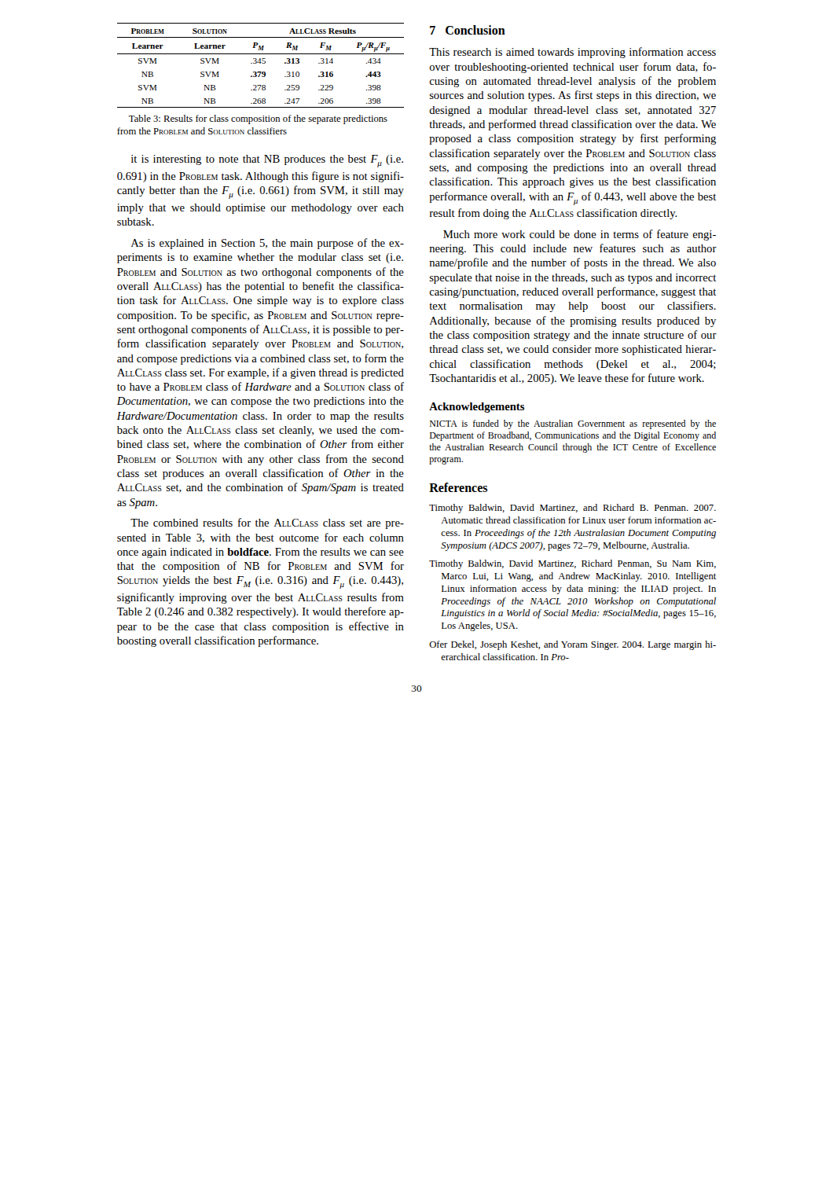| Problem | Solution | AllClass Results |
| --- | --- | --- |
| Learner | Learner | P M | R M | F M | P μ /R μ /F μ |
| SVM | SVM | .345 | .313 | .314 | .434 |
| NB | SVM | .379 | .310 | .316 | .443 |
| SVM | NB | .278 | .259 | .229 | .398 |
| NB | NB | .268 | .247 | .206 | .398 |
Table 3: Results for class composition of the separate predictions from the Problem and Solution classifiers
it is interesting to note that NB produces the best Fμ (i.e. 0.691) in the Problem task. Although this figure is not significantly better than the Fμ (i.e. 0.661) from SVM, it still may imply that we should optimise our methodology over each subtask.
As is explained in Section 5, the main purpose of the experiments is to examine whether the modular class set (i.e. Problem and Solution as two orthogonal components of the overall AllClass) has the potential to benefit the classification task for AllClass. One simple way is to explore class composition. To be specific, as Problem and Solution represent orthogonal components of AllClass, it is possible to perform classification separately over Problem and Solution, and compose predictions via a combined class set, to form the AllClass class set. For example, if a given thread is predicted to have a Problem class of Hardware and a Solution class of Documentation, we can compose the two predictions into the Hardware/Documentation class. In order to map the results back onto the AllClass class set cleanly, we used the combined class set, where the combination of Other from either Problem or Solution with any other class from the second class set produces an overall classification of Other in the AllClass set, and the combination of Spam/Spam is treated as Spam.
The combined results for the AllClass class set are presented in Table 3, with the best outcome for each column once again indicated in boldface. From the results we can see that the composition of NB for Problem and SVM for Solution yields the best FM (i.e. 0.316) and Fμ (i.e. 0.443), significantly improving over the best AllClass results from Table 2 (0.246 and 0.382 respectively). It would therefore appear to be the case that class composition is effective in boosting overall classification performance.
7 Conclusion
This research is aimed towards improving information access over troubleshooting-oriented technical user forum data, focusing on automated thread-level analysis of the problem sources and solution types. As first steps in this direction, we designed a modular thread-level class set, annotated 327 threads, and performed thread classification over the data. We proposed a class composition strategy by first performing classification separately over the Problem and Solution class sets, and composing the predictions into an overall thread classification. This approach gives us the best classification performance overall, with an Fμ of 0.443, well above the best result from doing the AllClass classification directly.
Much more work could be done in terms of feature engineering. This could include new features such as author name/profile and the number of posts in the thread. We also speculate that noise in the threads, such as typos and incorrect casing/punctuation, reduced overall performance, suggest that text normalisation may help boost our classifiers. Additionally, because of the promising results produced by the class composition strategy and the innate structure of our thread class set, we could consider more sophisticated hierarchical classification methods (Dekel et al., 2004; Tsochantaridis et al., 2005). We leave these for future work.
Acknowledgements
NICTA is funded by the Australian Government as represented by the Department of Broadband, Communications and the Digital Economy and the Australian Research Council through the ICT Centre of Excellence program.
References
Timothy Baldwin, David Martinez, and Richard B. Penman. 2007. Automatic thread classification for Linux user forum information access. In Proceedings of the 12th Australasian Document Computing Symposium (ADCS 2007), pages 72–79, Melbourne, Australia.
Timothy Baldwin, David Martinez, Richard Penman, Su Nam Kim, Marco Lui, Li Wang, and Andrew MacKinlay. 2010. Intelligent Linux information access by data mining: the ILIAD project. In Proceedings of the NAACL 2010 Workshop on Computational Linguistics in a World of Social Media: #SocialMedia, pages 15–16, Los Angeles, USA.
Ofer Dekel, Joseph Keshet, and Yoram Singer. 2004. Large margin hierarchical classification. In Pro-
30